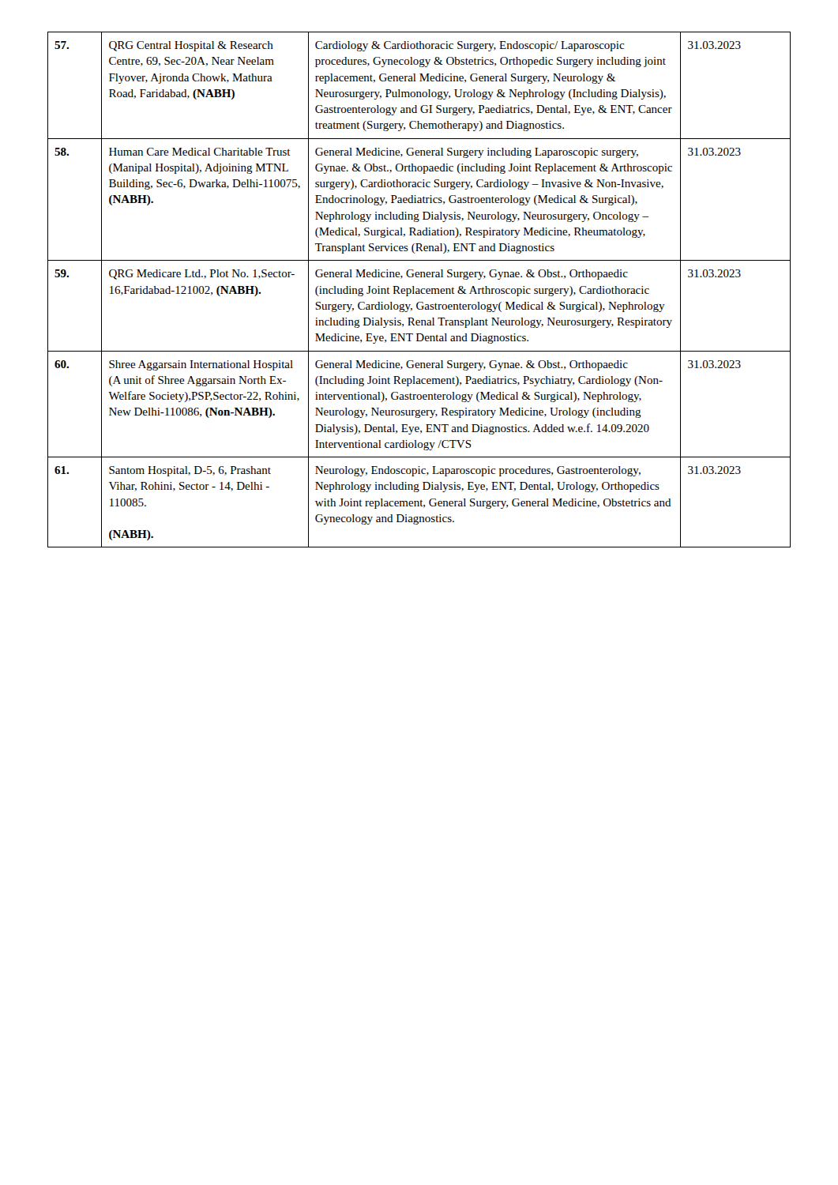| 57. | QRG Central Hospital & Research Centre, 69, Sec-20A, Near Neelam Flyover, Ajronda Chowk, Mathura Road, Faridabad, (NABH) | Cardiology & Cardiothoracic Surgery, Endoscopic/ Laparoscopic procedures, Gynecology & Obstetrics, Orthopedic Surgery including joint replacement, General Medicine, General Surgery, Neurology & Neurosurgery, Pulmonology, Urology & Nephrology (Including Dialysis), Gastroenterology and GI Surgery, Paediatrics, Dental, Eye, & ENT, Cancer treatment (Surgery, Chemotherapy) and Diagnostics. | 31.03.2023 |
| 58. | Human Care Medical Charitable Trust (Manipal Hospital), Adjoining MTNL Building, Sec-6, Dwarka, Delhi-110075, (NABH). | General Medicine, General Surgery including Laparoscopic surgery, Gynae. & Obst., Orthopaedic (including Joint Replacement & Arthroscopic surgery), Cardiothoracic Surgery, Cardiology – Invasive & Non-Invasive, Endocrinology, Paediatrics, Gastroenterology (Medical & Surgical), Nephrology including Dialysis, Neurology, Neurosurgery, Oncology – (Medical, Surgical, Radiation), Respiratory Medicine, Rheumatology, Transplant Services (Renal), ENT and Diagnostics | 31.03.2023 |
| 59. | QRG Medicare Ltd., Plot No. 1,Sector-16,Faridabad-121002, (NABH). | General Medicine, General Surgery, Gynae. & Obst., Orthopaedic (including Joint Replacement & Arthroscopic surgery), Cardiothoracic Surgery, Cardiology, Gastroenterology( Medical & Surgical), Nephrology including Dialysis, Renal Transplant Neurology, Neurosurgery, Respiratory Medicine, Eye, ENT Dental and Diagnostics. | 31.03.2023 |
| 60. | Shree Aggarsain International Hospital (A unit of Shree Aggarsain North Ex-Welfare Society),PSP,Sector-22, Rohini, New Delhi-110086, (Non-NABH). | General Medicine, General Surgery, Gynae. & Obst., Orthopaedic (Including Joint Replacement), Paediatrics, Psychiatry, Cardiology (Non-interventional), Gastroenterology (Medical & Surgical), Nephrology, Neurology, Neurosurgery, Respiratory Medicine, Urology (including Dialysis), Dental, Eye, ENT and Diagnostics. Added w.e.f. 14.09.2020 Interventional cardiology /CTVS | 31.03.2023 |
| 61. | Santom Hospital, D-5, 6, Prashant Vihar, Rohini, Sector - 14, Delhi - 110085. (NABH). | Neurology, Endoscopic, Laparoscopic procedures, Gastroenterology, Nephrology including Dialysis, Eye, ENT, Dental, Urology, Orthopedics with Joint replacement, General Surgery, General Medicine, Obstetrics and Gynecology and Diagnostics. | 31.03.2023 |